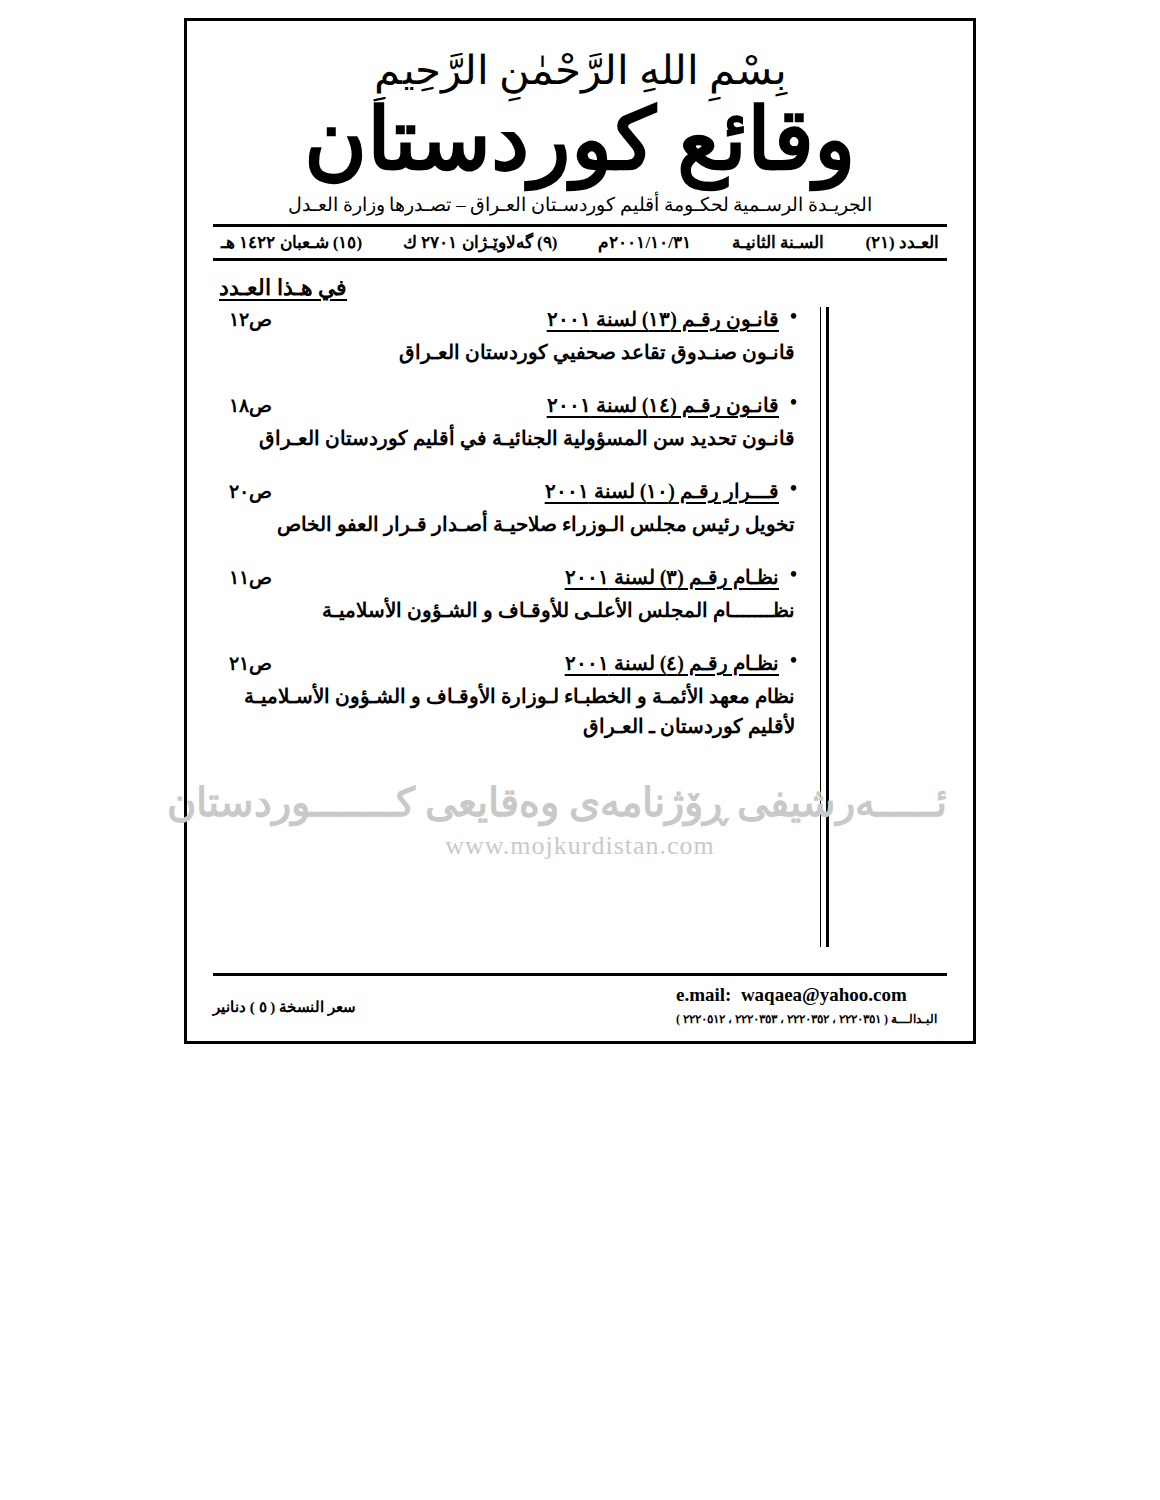بِسْمِ اللهِ الرَّحْمٰنِ الرَّحِيمِ
وقائع كوردستان
الجريـدة الرسـمية لحكـومة أقليم كوردسـتان العـراق – تصـدرها وزارة العـدل
العـدد (٢١) السـنة الثانيـة ٢٠٠١/١٠/٣١م (٩) گەلاوێـژان ٢٧٠١ ك (١٥) شـعبان ١٤٢٢ هـ
في هـذا العـدد
قانـون رقـم (١٣) لسنة ٢٠٠١
ص١٢
قانـون صنـدوق تقاعد صحفيي كوردستان العـراق
قانـون رقـم (١٤) لسنة ٢٠٠١
ص١٨
قانـون تحديد سن المسؤولية الجنائيـة في أقليم كوردستان العـراق
قـــرار رقـم (١٠) لسنة ٢٠٠١
ص٢٠
تخويل رئيس مجلس الـوزراء صلاحيـة أصـدار قـرار العفو الخاص
نظـام رقـم (٣) لسنة ٢٠٠١
ص١١
نظـــــــام المجلس الأعلـى للأوقـاف و الشـؤون الأسلاميـة
نظـام رقـم (٤) لسنة ٢٠٠١
ص٢١
نظام معهد الأئمـة و الخطبـاء لـوزارة الأوقـاف و الشـؤون الأسـلاميـة لأقليم كوردستان ـ العـراق
ئـــــەرشیفی ڕۆژنامەی وەقایعی كـــــــوردستان
www.mojkurdistan.com
e.mail: waqaea@yahoo.com
البـدالـــة ( ٢٢٢٠٣٥١ ، ٢٢٢٠٣٥٢ ، ٢٢٢٠٣٥٣ ، ٢٢٢٠٥١٢ )
سعر النسخة ( ٥ ) دنانير